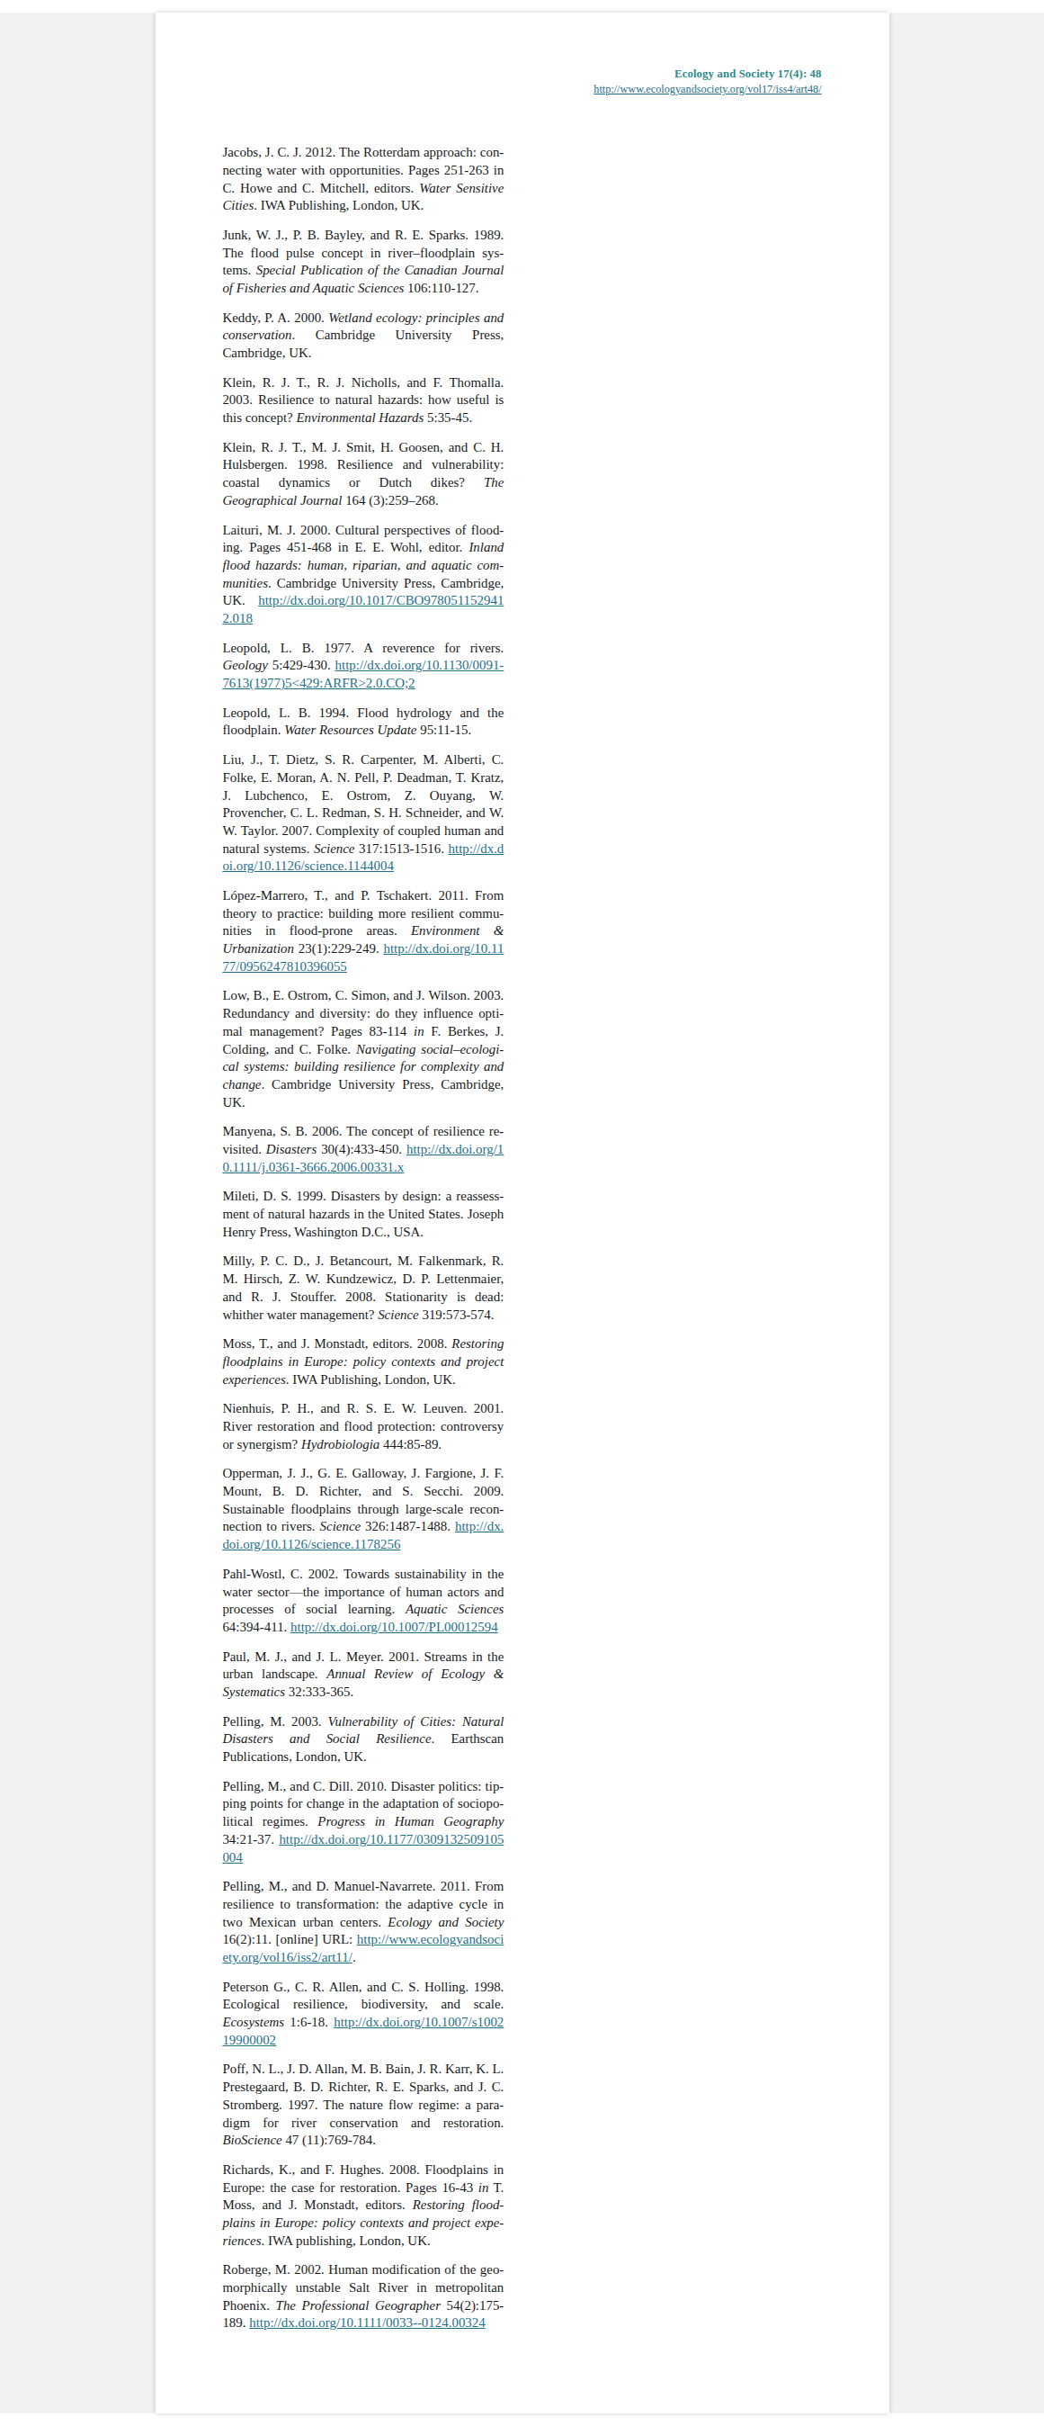Ecology and Society 17(4): 48 http://www.ecologyandsociety.org/vol17/iss4/art48/
Jacobs, J. C. J. 2012. The Rotterdam approach: connecting water with opportunities. Pages 251-263 in C. Howe and C. Mitchell, editors. Water Sensitive Cities. IWA Publishing, London, UK.
Junk, W. J., P. B. Bayley, and R. E. Sparks. 1989. The flood pulse concept in river–floodplain systems. Special Publication of the Canadian Journal of Fisheries and Aquatic Sciences 106:110-127.
Keddy, P. A. 2000. Wetland ecology: principles and conservation. Cambridge University Press, Cambridge, UK.
Klein, R. J. T., R. J. Nicholls, and F. Thomalla. 2003. Resilience to natural hazards: how useful is this concept? Environmental Hazards 5:35-45.
Klein, R. J. T., M. J. Smit, H. Goosen, and C. H. Hulsbergen. 1998. Resilience and vulnerability: coastal dynamics or Dutch dikes? The Geographical Journal 164 (3):259–268.
Laituri, M. J. 2000. Cultural perspectives of flooding. Pages 451-468 in E. E. Wohl, editor. Inland flood hazards: human, riparian, and aquatic communities. Cambridge University Press, Cambridge, UK. http://dx.doi.org/10.1017/CBO9780511529412.018
Leopold, L. B. 1977. A reverence for rivers. Geology 5:429-430. http://dx.doi.org/10.1130/0091-7613(1977)5<429:ARFR>2.0.CO;2
Leopold, L. B. 1994. Flood hydrology and the floodplain. Water Resources Update 95:11-15.
Liu, J., T. Dietz, S. R. Carpenter, M. Alberti, C. Folke, E. Moran, A. N. Pell, P. Deadman, T. Kratz, J. Lubchenco, E. Ostrom, Z. Ouyang, W. Provencher, C. L. Redman, S. H. Schneider, and W. W. Taylor. 2007. Complexity of coupled human and natural systems. Science 317:1513-1516. http://dx.doi.org/10.1126/science.1144004
López-Marrero, T., and P. Tschakert. 2011. From theory to practice: building more resilient communities in flood-prone areas. Environment & Urbanization 23(1):229-249. http://dx.doi.org/10.1177/0956247810396055
Low, B., E. Ostrom, C. Simon, and J. Wilson. 2003. Redundancy and diversity: do they influence optimal management? Pages 83-114 in F. Berkes, J. Colding, and C. Folke. Navigating social–ecological systems: building resilience for complexity and change. Cambridge University Press, Cambridge, UK.
Manyena, S. B. 2006. The concept of resilience revisited. Disasters 30(4):433-450. http://dx.doi.org/10.1111/j.0361-3666.2006.00331.x
Mileti, D. S. 1999. Disasters by design: a reassessment of natural hazards in the United States. Joseph Henry Press, Washington D.C., USA.
Milly, P. C. D., J. Betancourt, M. Falkenmark, R. M. Hirsch, Z. W. Kundzewicz, D. P. Lettenmaier, and R. J. Stouffer. 2008. Stationarity is dead: whither water management? Science 319:573-574.
Moss, T., and J. Monstadt, editors. 2008. Restoring floodplains in Europe: policy contexts and project experiences. IWA Publishing, London, UK.
Nienhuis, P. H., and R. S. E. W. Leuven. 2001. River restoration and flood protection: controversy or synergism? Hydrobiologia 444:85-89.
Opperman, J. J., G. E. Galloway, J. Fargione, J. F. Mount, B. D. Richter, and S. Secchi. 2009. Sustainable floodplains through large-scale reconnection to rivers. Science 326:1487-1488. http://dx.doi.org/10.1126/science.1178256
Pahl-Wostl, C. 2002. Towards sustainability in the water sector—the importance of human actors and processes of social learning. Aquatic Sciences 64:394-411. http://dx.doi.org/10.1007/PL00012594
Paul, M. J., and J. L. Meyer. 2001. Streams in the urban landscape. Annual Review of Ecology & Systematics 32:333-365.
Pelling, M. 2003. Vulnerability of Cities: Natural Disasters and Social Resilience. Earthscan Publications, London, UK.
Pelling, M., and C. Dill. 2010. Disaster politics: tipping points for change in the adaptation of sociopolitical regimes. Progress in Human Geography 34:21-37. http://dx.doi.org/10.1177/0309132509105004
Pelling, M., and D. Manuel-Navarrete. 2011. From resilience to transformation: the adaptive cycle in two Mexican urban centers. Ecology and Society 16(2):11. [online] URL: http://www.ecologyandsociety.org/vol16/iss2/art11/.
Peterson G., C. R. Allen, and C. S. Holling. 1998. Ecological resilience, biodiversity, and scale. Ecosystems 1:6-18. http://dx.doi.org/10.1007/s100219900002
Poff, N. L., J. D. Allan, M. B. Bain, J. R. Karr, K. L. Prestegaard, B. D. Richter, R. E. Sparks, and J. C. Stromberg. 1997. The nature flow regime: a paradigm for river conservation and restoration. BioScience 47 (11):769-784.
Richards, K., and F. Hughes. 2008. Floodplains in Europe: the case for restoration. Pages 16-43 in T. Moss, and J. Monstadt, editors. Restoring floodplains in Europe: policy contexts and project experiences. IWA publishing, London, UK.
Roberge, M. 2002. Human modification of the geomorphically unstable Salt River in metropolitan Phoenix. The Professional Geographer 54(2):175-189. http://dx.doi.org/10.1111/0033--0124.00324